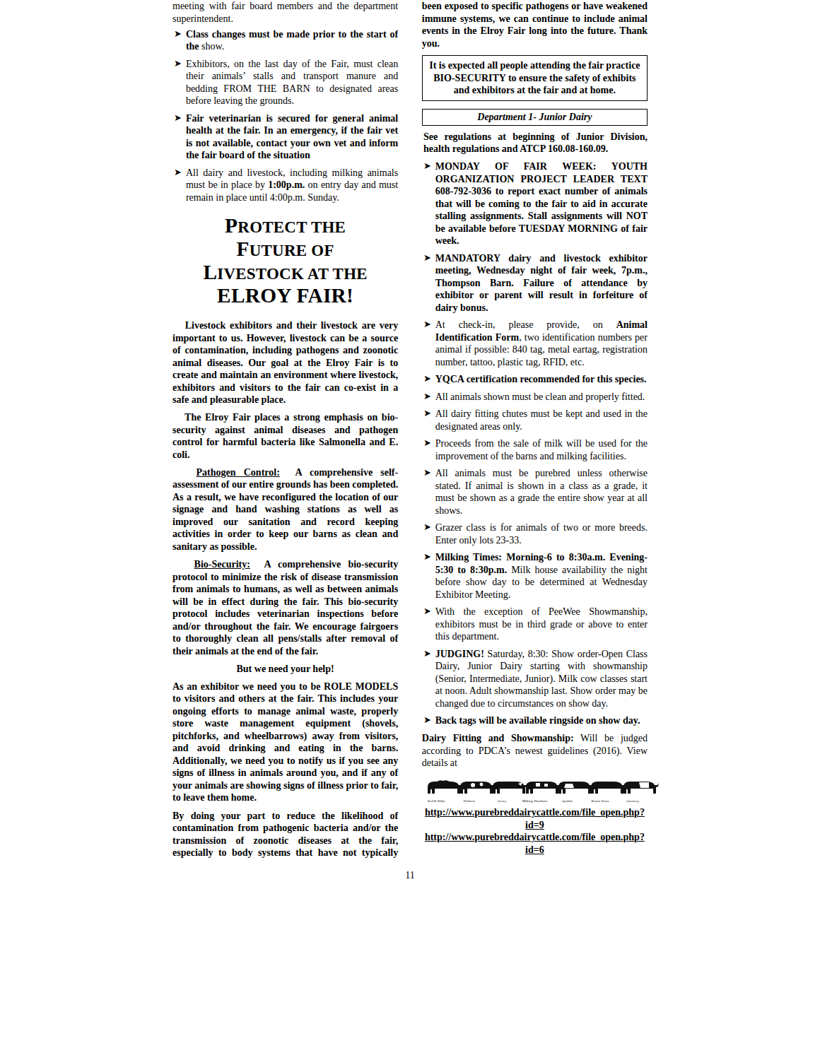meeting with fair board members and the department superintendent.
Class changes must be made prior to the start of the show.
Exhibitors, on the last day of the Fair, must clean their animals’ stalls and transport manure and bedding FROM THE BARN to designated areas before leaving the grounds.
Fair veterinarian is secured for general animal health at the fair. In an emergency, if the fair vet is not available, contact your own vet and inform the fair board of the situation
All dairy and livestock, including milking animals must be in place by 1:00p.m. on entry day and must remain in place until 4:00p.m. Sunday.
PROTECT THE
FUTURE OF
LIVESTOCK AT THE
ELROY FAIR!
Livestock exhibitors and their livestock are very important to us. However, livestock can be a source of contamination, including pathogens and zoonotic animal diseases. Our goal at the Elroy Fair is to create and maintain an environment where livestock, exhibitors and visitors to the fair can co-exist in a safe and pleasurable place.
The Elroy Fair places a strong emphasis on bio-security against animal diseases and pathogen control for harmful bacteria like Salmonella and E. coli.
Pathogen Control: A comprehensive self-assessment of our entire grounds has been completed. As a result, we have reconfigured the location of our signage and hand washing stations as well as improved our sanitation and record keeping activities in order to keep our barns as clean and sanitary as possible.
Bio-Security: A comprehensive bio-security protocol to minimize the risk of disease transmission from animals to humans, as well as between animals will be in effect during the fair. This bio-security protocol includes veterinarian inspections before and/or throughout the fair. We encourage fairgoers to thoroughly clean all pens/stalls after removal of their animals at the end of the fair.
But we need your help!
As an exhibitor we need you to be ROLE MODELS to visitors and others at the fair. This includes your ongoing efforts to manage animal waste, properly store waste management equipment (shovels, pitchforks, and wheelbarrows) away from visitors, and avoid drinking and eating in the barns. Additionally, we need you to notify us if you see any signs of illness in animals around you, and if any of your animals are showing signs of illness prior to fair, to leave them home.
By doing your part to reduce the likelihood of contamination from pathogenic bacteria and/or the transmission of zoonotic diseases at the fair, especially to body systems that have not typically been exposed to specific pathogens or have weakened immune systems, we can continue to include animal events in the Elroy Fair long into the future. Thank you.
It is expected all people attending the fair practice BIO-SECURITY to ensure the safety of exhibits and exhibitors at the fair and at home.
Department 1- Junior Dairy
See regulations at beginning of Junior Division, health regulations and ATCP 160.08-160.09.
MONDAY OF FAIR WEEK: YOUTH ORGANIZATION PROJECT LEADER TEXT 608-792-3036 to report exact number of animals that will be coming to the fair to aid in accurate stalling assignments. Stall assignments will NOT be available before TUESDAY MORNING of fair week.
MANDATORY dairy and livestock exhibitor meeting, Wednesday night of fair week, 7p.m., Thompson Barn. Failure of attendance by exhibitor or parent will result in forfeiture of dairy bonus.
At check-in, please provide, on Animal Identification Form, two identification numbers per animal if possible: 840 tag, metal eartag, registration number, tattoo, plastic tag, RFID, etc.
YQCA certification recommended for this species.
All animals shown must be clean and properly fitted.
All dairy fitting chutes must be kept and used in the designated areas only.
Proceeds from the sale of milk will be used for the improvement of the barns and milking facilities.
All animals must be purebred unless otherwise stated. If animal is shown in a class as a grade, it must be shown as a grade the entire show year at all shows.
Grazer class is for animals of two or more breeds. Enter only lots 23-33.
Milking Times: Morning-6 to 8:30a.m. Evening-5:30 to 8:30p.m. Milk house availability the night before show day to be determined at Wednesday Exhibitor Meeting.
With the exception of PeeWee Showmanship, exhibitors must be in third grade or above to enter this department.
JUDGING! Saturday, 8:30: Show order-Open Class Dairy, Junior Dairy starting with showmanship (Senior, Intermediate, Junior). Milk cow classes start at noon. Adult showmanship last. Show order may be changed due to circumstances on show day.
Back tags will be available ringside on show day.
Dairy Fitting and Showmanship: Will be judged according to PDCA’s newest guidelines (2016). View details at
Red & White
Holstein
Jersey
Milking Shorthorn
Ayrshire
Brown Swiss
Guernsey
http://www.purebreddairycattle.com/file_open.php?id=9
http://www.purebreddairycattle.com/file_open.php?id=6
11